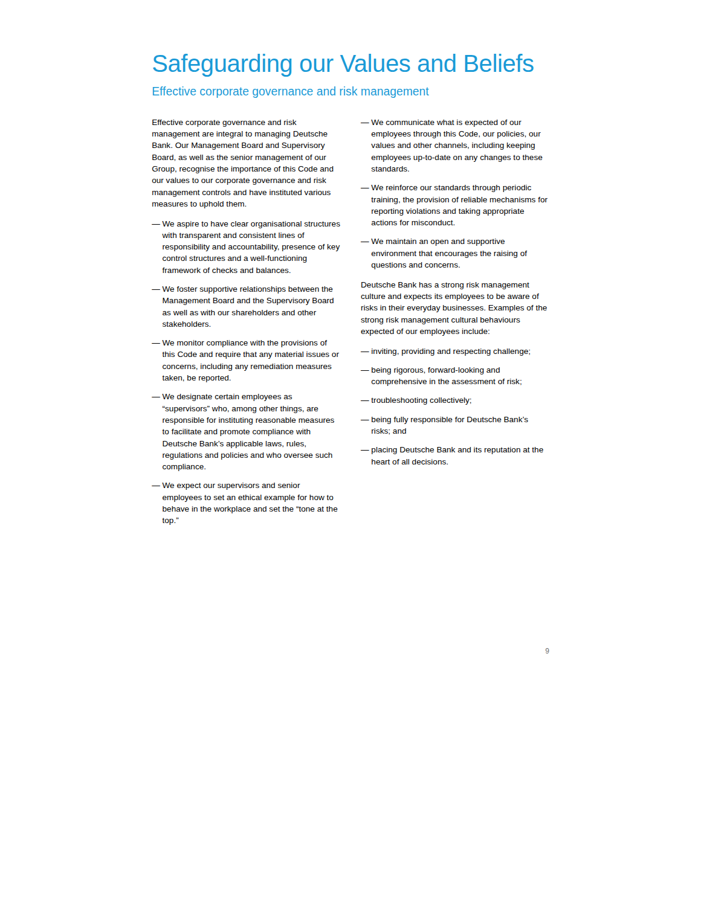Safeguarding our Values and Beliefs
Effective corporate governance and risk management
Effective corporate governance and risk management are integral to managing Deutsche Bank. Our Management Board and Supervisory Board, as well as the senior management of our Group, recognise the importance of this Code and our values to our corporate governance and risk management controls and have instituted various measures to uphold them.
We aspire to have clear organisational structures with transparent and consistent lines of responsibility and accountability, presence of key control structures and a well-functioning framework of checks and balances.
We foster supportive relationships between the Management Board and the Supervisory Board as well as with our shareholders and other stakeholders.
We monitor compliance with the provisions of this Code and require that any material issues or concerns, including any remediation measures taken, be reported.
We designate certain employees as “supervisors” who, among other things, are responsible for instituting reasonable measures to facilitate and promote compliance with Deutsche Bank’s applicable laws, rules, regulations and policies and who oversee such compliance.
We expect our supervisors and senior employees to set an ethical example for how to behave in the workplace and set the “tone at the top.”
We communicate what is expected of our employees through this Code, our policies, our values and other channels, including keeping employees up-to-date on any changes to these standards.
We reinforce our standards through periodic training, the provision of reliable mechanisms for reporting violations and taking appropriate actions for misconduct.
We maintain an open and supportive environment that encourages the raising of questions and concerns.
Deutsche Bank has a strong risk management culture and expects its employees to be aware of risks in their everyday businesses. Examples of the strong risk management cultural behaviours expected of our employees include:
inviting, providing and respecting challenge;
being rigorous, forward-looking and comprehensive in the assessment of risk;
troubleshooting collectively;
being fully responsible for Deutsche Bank’s risks; and
placing Deutsche Bank and its reputation at the heart of all decisions.
9